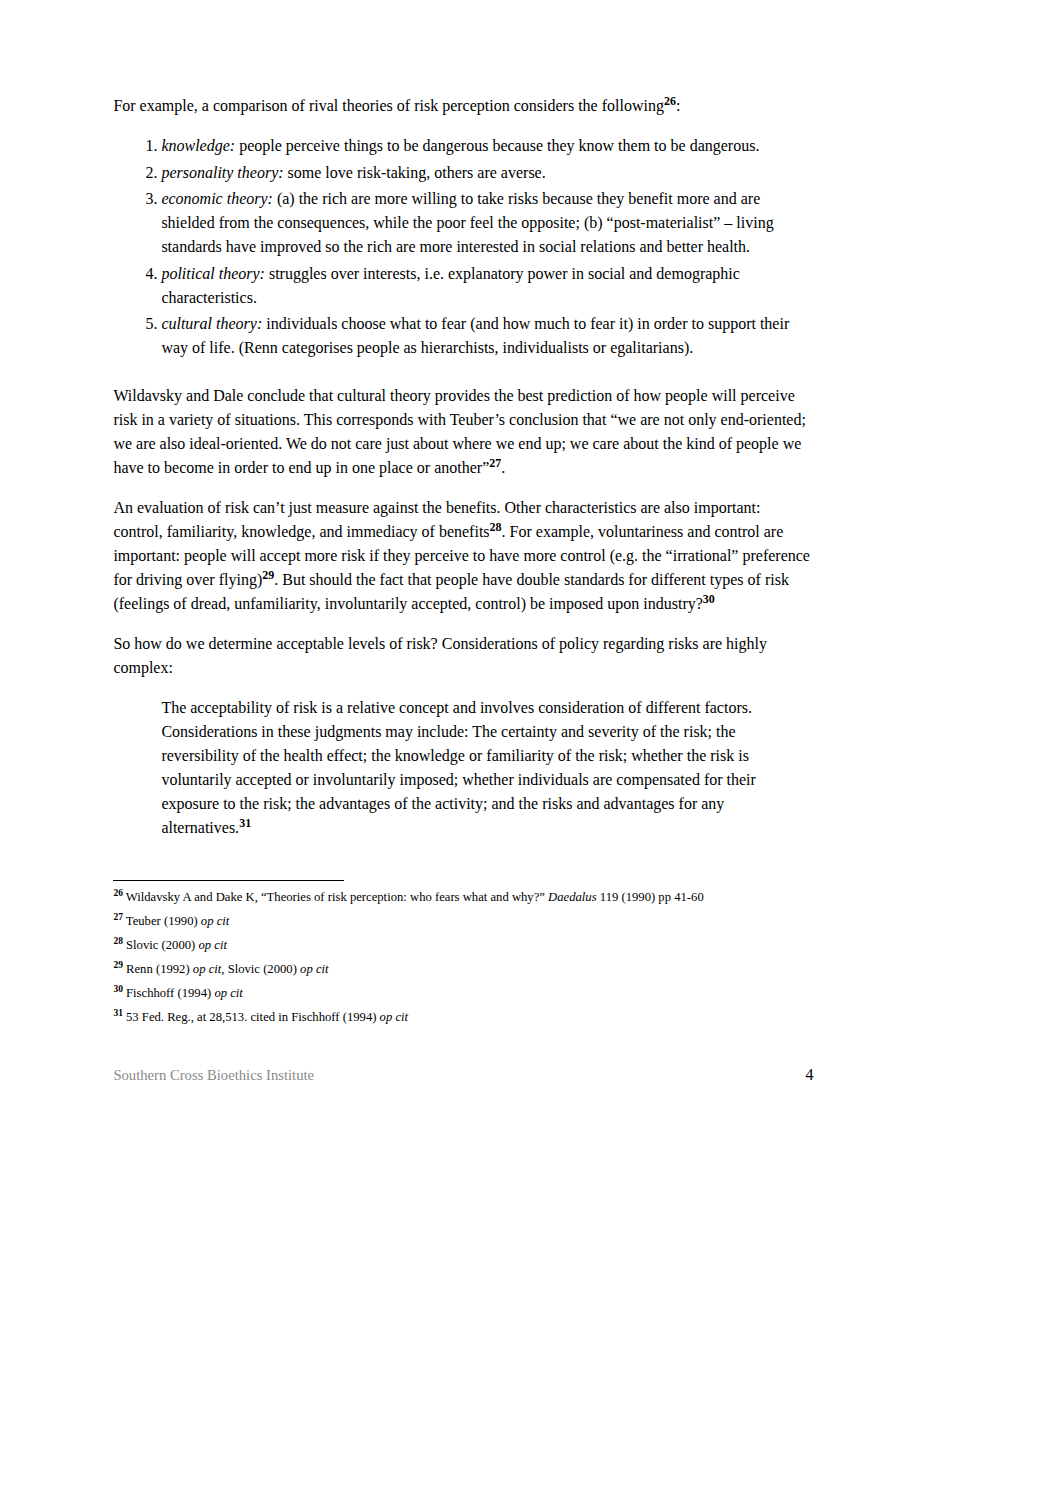For example, a comparison of rival theories of risk perception considers the following26:
knowledge: people perceive things to be dangerous because they know them to be dangerous.
personality theory: some love risk-taking, others are averse.
economic theory: (a) the rich are more willing to take risks because they benefit more and are shielded from the consequences, while the poor feel the opposite; (b) “post-materialist” – living standards have improved so the rich are more interested in social relations and better health.
political theory: struggles over interests, i.e. explanatory power in social and demographic characteristics.
cultural theory: individuals choose what to fear (and how much to fear it) in order to support their way of life. (Renn categorises people as hierarchists, individualists or egalitarians).
Wildavsky and Dale conclude that cultural theory provides the best prediction of how people will perceive risk in a variety of situations. This corresponds with Teuber’s conclusion that “we are not only end-oriented; we are also ideal-oriented. We do not care just about where we end up; we care about the kind of people we have to become in order to end up in one place or another”27.
An evaluation of risk can’t just measure against the benefits. Other characteristics are also important: control, familiarity, knowledge, and immediacy of benefits28. For example, voluntariness and control are important: people will accept more risk if they perceive to have more control (e.g. the “irrational” preference for driving over flying)29. But should the fact that people have double standards for different types of risk (feelings of dread, unfamiliarity, involuntarily accepted, control) be imposed upon industry?30
So how do we determine acceptable levels of risk? Considerations of policy regarding risks are highly complex:
The acceptability of risk is a relative concept and involves consideration of different factors. Considerations in these judgments may include: The certainty and severity of the risk; the reversibility of the health effect; the knowledge or familiarity of the risk; whether the risk is voluntarily accepted or involuntarily imposed; whether individuals are compensated for their exposure to the risk; the advantages of the activity; and the risks and advantages for any alternatives.31
26 Wildavsky A and Dake K, “Theories of risk perception: who fears what and why?” Daedalus 119 (1990) pp 41-60
27 Teuber (1990) op cit
28 Slovic (2000) op cit
29 Renn (1992) op cit, Slovic (2000) op cit
30 Fischhoff (1994) op cit
31 53 Fed. Reg., at 28,513. cited in Fischhoff (1994) op cit
Southern Cross Bioethics Institute 4